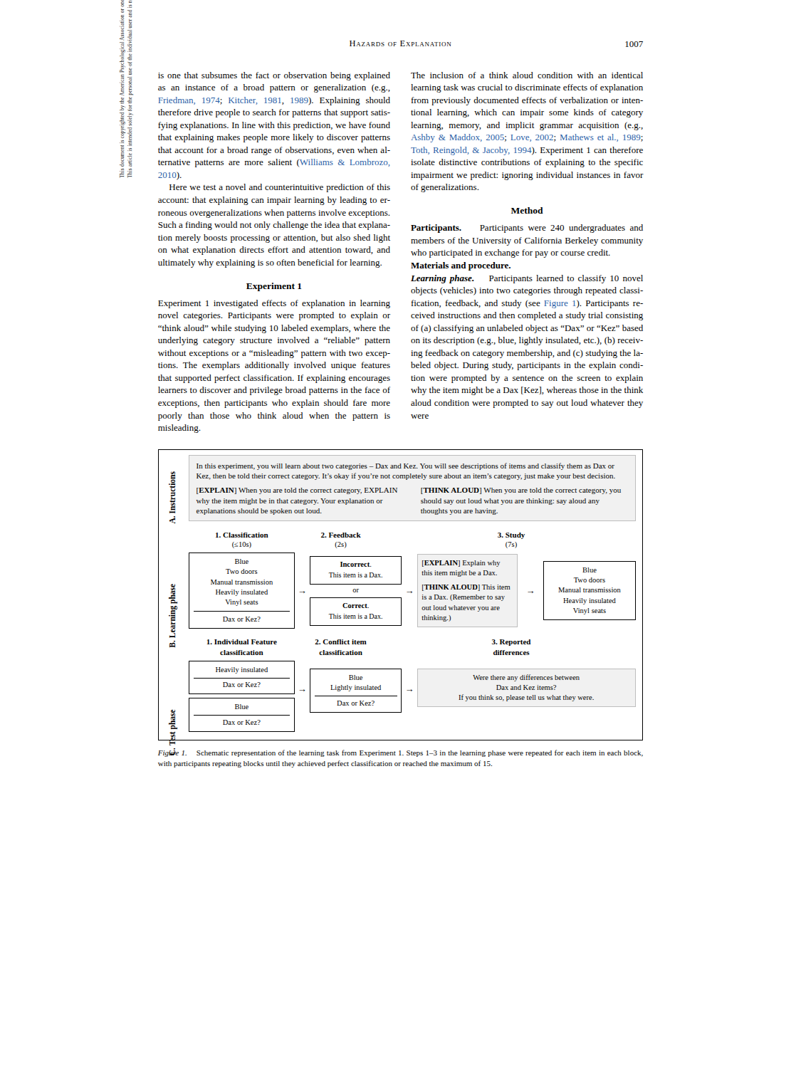This document is copyrighted by the American Psychological Association or one of its allied publishers.
This article is intended solely for the personal use of the individual user and is not to be disseminated broadly.
Hazards of Explanation 1007
is one that subsumes the fact or observation being explained as an instance of a broad pattern or generalization (e.g., Friedman, 1974; Kitcher, 1981, 1989). Explaining should therefore drive people to search for patterns that support satisfying explanations. In line with this prediction, we have found that explaining makes people more likely to discover patterns that account for a broad range of observations, even when alternative patterns are more salient (Williams & Lombrozo, 2010).
Here we test a novel and counterintuitive prediction of this account: that explaining can impair learning by leading to erroneous overgeneralizations when patterns involve exceptions. Such a finding would not only challenge the idea that explanation merely boosts processing or attention, but also shed light on what explanation directs effort and attention toward, and ultimately why explaining is so often beneficial for learning.
Experiment 1
Experiment 1 investigated effects of explanation in learning novel categories. Participants were prompted to explain or “think aloud” while studying 10 labeled exemplars, where the underlying category structure involved a “reliable” pattern without exceptions or a “misleading” pattern with two exceptions. The exemplars additionally involved unique features that supported perfect classification. If explaining encourages learners to discover and privilege broad patterns in the face of exceptions, then participants who explain should fare more poorly than those who think aloud when the pattern is misleading.
The inclusion of a think aloud condition with an identical learning task was crucial to discriminate effects of explanation from previously documented effects of verbalization or intentional learning, which can impair some kinds of category learning, memory, and implicit grammar acquisition (e.g., Ashby & Maddox, 2005; Love, 2002; Mathews et al., 1989; Toth, Reingold, & Jacoby, 1994). Experiment 1 can therefore isolate distinctive contributions of explaining to the specific impairment we predict: ignoring individual instances in favor of generalizations.
Method
Participants. Participants were 240 undergraduates and members of the University of California Berkeley community who participated in exchange for pay or course credit.
Materials and procedure.
Learning phase. Participants learned to classify 10 novel objects (vehicles) into two categories through repeated classification, feedback, and study (see Figure 1). Participants received instructions and then completed a study trial consisting of (a) classifying an unlabeled object as “Dax” or “Kez” based on its description (e.g., blue, lightly insulated, etc.), (b) receiving feedback on category membership, and (c) studying the labeled object. During study, participants in the explain condition were prompted by a sentence on the screen to explain why the item might be a Dax [Kez], whereas those in the think aloud condition were prompted to say out loud whatever they were
A. Instructions
B. Learning phase
C. Test phase
In this experiment, you will learn about two categories – Dax and Kez. You will see descriptions of items and classify them as Dax or Kez, then be told their correct category. It’s okay if you’re not completely sure about an item’s category, just make your best decision.
[EXPLAIN] When you are told the correct category, EXPLAIN why the item might be in that category. Your explanation or explanations should be spoken out loud.
[THINK ALOUD] When you are told the correct category, you should say out loud what you are thinking: say aloud any thoughts you are having.
1. Classification(≤10s)
2. Feedback(2s)
3. Study(7s)
Blue
Two doors
Manual transmission
Heavily insulated
Vinyl seats
Dax or Kez?
→
Incorrect.
This item is a Dax.
or
Correct.
This item is a Dax.
→
[EXPLAIN] Explain why this item might be a Dax.
[THINK ALOUD] This item is a Dax. (Remember to say out loud whatever you are thinking.)
→
Blue
Two doors
Manual transmission
Heavily insulated
Vinyl seats
1. Individual Feature
classification
2. Conflict item
classification
3. Reported
differences
Heavily insulated
Dax or Kez?
Blue
Dax or Kez?
→
Blue
Lightly insulated
Dax or Kez?
→
Were there any differences between
Dax and Kez items?
If you think so, please tell us what they were.
Figure 1. Schematic representation of the learning task from Experiment 1. Steps 1–3 in the learning phase were repeated for each item in each block, with participants repeating blocks until they achieved perfect classification or reached the maximum of 15.